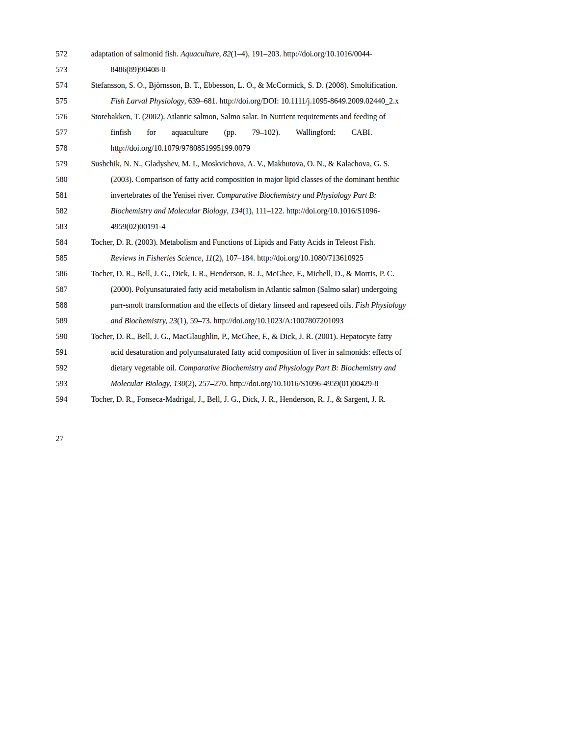572adaptation of salmonid fish. Aquaculture, 82(1–4), 191–203. http://doi.org/10.1016/0044-
5738486(89)90408-0
574 Stefansson, S. O., Björnsson, B. T., Ebbesson, L. O., & McCormick, S. D. (2008). Smoltification.
575 Fish Larval Physiology, 639–681. http://doi.org/DOI: 10.1111/j.1095-8649.2009.02440_2.x
576 Storebakken, T. (2002). Atlantic salmon, Salmo salar. In Nutrient requirements and feeding of
577finfish for aquaculture (pp. 79–102). Wallingford: CABI.
578http://doi.org/10.1079/9780851995199.0079
579 Sushchik, N. N., Gladyshev, M. I., Moskvichova, A. V., Makhutova, O. N., & Kalachova, G. S.
580(2003). Comparison of fatty acid composition in major lipid classes of the dominant benthic
581invertebrates of the Yenisei river. Comparative Biochemistry and Physiology Part B:
582 Biochemistry and Molecular Biology, 134(1), 111–122. http://doi.org/10.1016/S1096-
5834959(02)00191-4
584 Tocher, D. R. (2003). Metabolism and Functions of Lipids and Fatty Acids in Teleost Fish.
585 Reviews in Fisheries Science, 11(2), 107–184. http://doi.org/10.1080/713610925
586 Tocher, D. R., Bell, J. G., Dick, J. R., Henderson, R. J., McGhee, F., Michell, D., & Morris, P. C.
587(2000). Polyunsaturated fatty acid metabolism in Atlantic salmon (Salmo salar) undergoing
588parr-smolt transformation and the effects of dietary linseed and rapeseed oils. Fish Physiology
589 and Biochemistry, 23(1), 59–73. http://doi.org/10.1023/A:1007807201093
590 Tocher, D. R., Bell, J. G., MacGlaughlin, P., McGhee, F., & Dick, J. R. (2001). Hepatocyte fatty
591acid desaturation and polyunsaturated fatty acid composition of liver in salmonids: effects of
592dietary vegetable oil. Comparative Biochemistry and Physiology Part B: Biochemistry and
593 Molecular Biology, 130(2), 257–270. http://doi.org/10.1016/S1096-4959(01)00429-8
594 Tocher, D. R., Fonseca-Madrigal, J., Bell, J. G., Dick, J. R., Henderson, R. J., & Sargent, J. R.
27